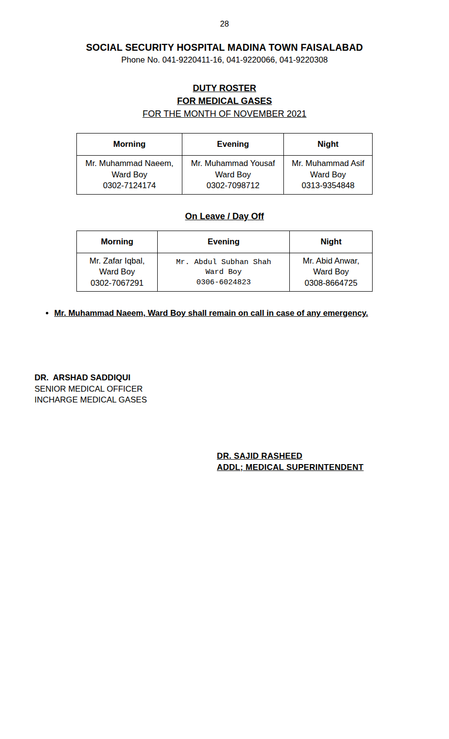28
SOCIAL SECURITY HOSPITAL MADINA TOWN FAISALABAD
Phone No. 041-9220411-16, 041-9220066, 041-9220308
DUTY ROSTER FOR MEDICAL GASES FOR THE MONTH OF NOVEMBER 2021
| Morning | Evening | Night |
| --- | --- | --- |
| Mr. Muhammad Naeem, Ward Boy 0302-7124174 | Mr. Muhammad Yousaf Ward Boy 0302-7098712 | Mr. Muhammad Asif Ward Boy 0313-9354848 |
On Leave / Day Off
| Morning | Evening | Night |
| --- | --- | --- |
| Mr. Zafar Iqbal, Ward Boy 0302-7067291 | Mr. Abdul Subhan Shah Ward Boy 0306-6024823 | Mr. Abid Anwar, Ward Boy 0308-8664725 |
Mr. Muhammad Naeem, Ward Boy shall remain on call in case of any emergency.
DR. ARSHAD SADDIQUI
SENIOR MEDICAL OFFICER
INCHARGE MEDICAL GASES
DR. SAJID RASHEED
ADDL; MEDICAL SUPERINTENDENT